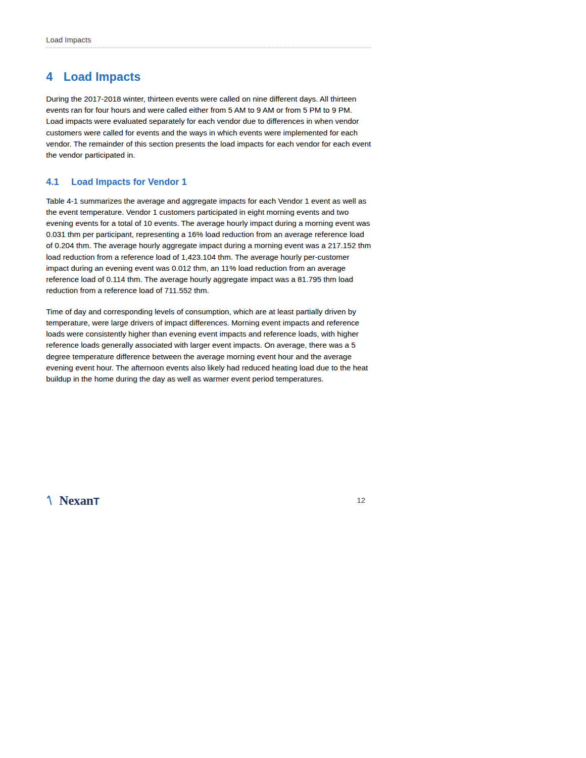Load Impacts
4 Load Impacts
During the 2017-2018 winter, thirteen events were called on nine different days. All thirteen events ran for four hours and were called either from 5 AM to 9 AM or from 5 PM to 9 PM. Load impacts were evaluated separately for each vendor due to differences in when vendor customers were called for events and the ways in which events were implemented for each vendor. The remainder of this section presents the load impacts for each vendor for each event the vendor participated in.
4.1 Load Impacts for Vendor 1
Table 4-1 summarizes the average and aggregate impacts for each Vendor 1 event as well as the event temperature. Vendor 1 customers participated in eight morning events and two evening events for a total of 10 events. The average hourly impact during a morning event was 0.031 thm per participant, representing a 16% load reduction from an average reference load of 0.204 thm. The average hourly aggregate impact during a morning event was a 217.152 thm load reduction from a reference load of 1,423.104 thm. The average hourly per-customer impact during an evening event was 0.012 thm, an 11% load reduction from an average reference load of 0.114 thm. The average hourly aggregate impact was a 81.795 thm load reduction from a reference load of 711.552 thm.
Time of day and corresponding levels of consumption, which are at least partially driven by temperature, were large drivers of impact differences. Morning event impacts and reference loads were consistently higher than evening event impacts and reference loads, with higher reference loads generally associated with larger event impacts. On average, there was a 5 degree temperature difference between the average morning event hour and the average evening event hour. The afternoon events also likely had reduced heating load due to the heat buildup in the home during the day as well as warmer event period temperatures.
↾ NexanT
12